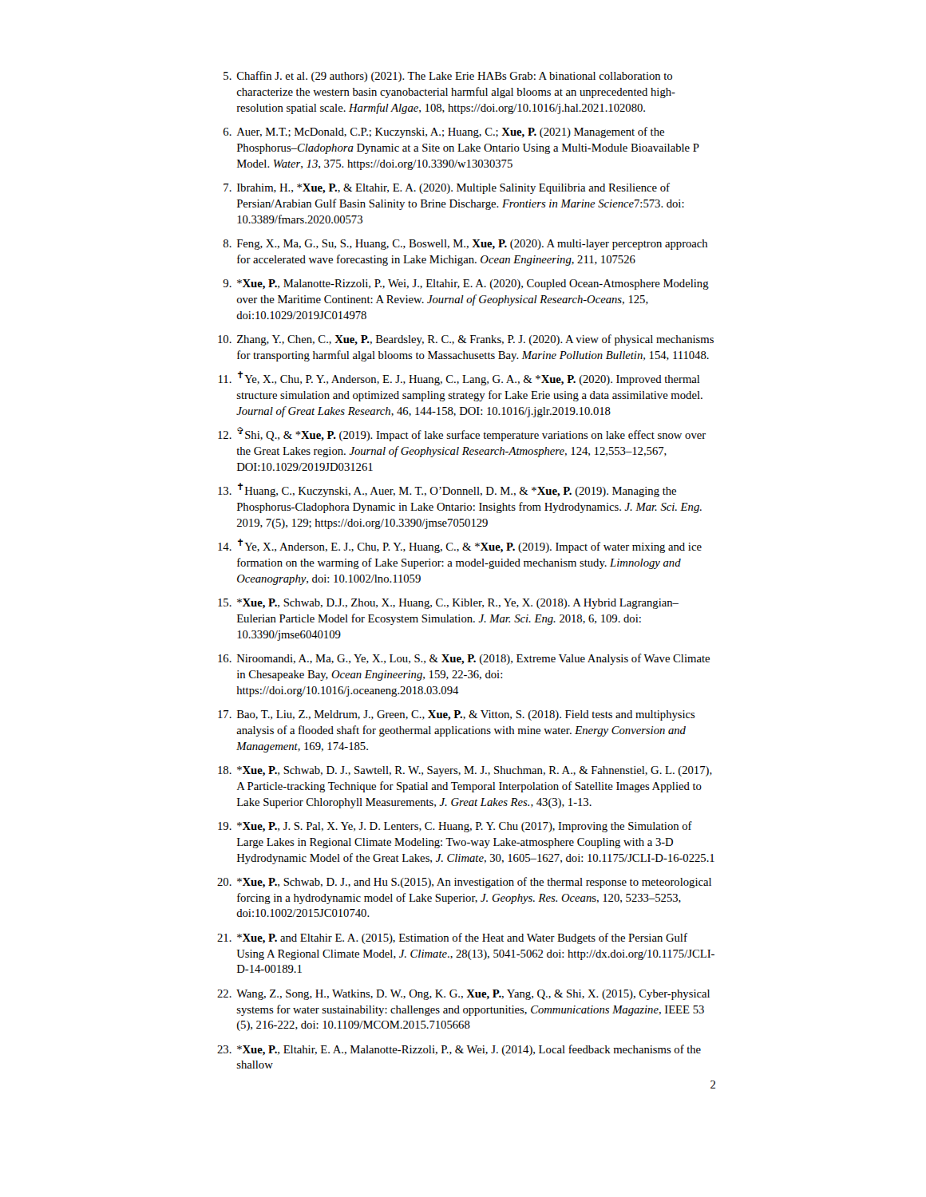Chaffin J. et al. (29 authors) (2021). The Lake Erie HABs Grab: A binational collaboration to characterize the western basin cyanobacterial harmful algal blooms at an unprecedented high-resolution spatial scale. Harmful Algae, 108, https://doi.org/10.1016/j.hal.2021.102080.
Auer, M.T.; McDonald, C.P.; Kuczynski, A.; Huang, C.; Xue, P. (2021) Management of the Phosphorus–Cladophora Dynamic at a Site on Lake Ontario Using a Multi-Module Bioavailable P Model. Water, 13, 375. https://doi.org/10.3390/w13030375
Ibrahim, H., *Xue, P., & Eltahir, E. A. (2020). Multiple Salinity Equilibria and Resilience of Persian/Arabian Gulf Basin Salinity to Brine Discharge. Frontiers in Marine Science7:573. doi: 10.3389/fmars.2020.00573
Feng, X., Ma, G., Su, S., Huang, C., Boswell, M., Xue, P. (2020). A multi-layer perceptron approach for accelerated wave forecasting in Lake Michigan. Ocean Engineering, 211, 107526
*Xue, P., Malanotte-Rizzoli, P., Wei, J., Eltahir, E. A. (2020), Coupled Ocean-Atmosphere Modeling over the Maritime Continent: A Review. Journal of Geophysical Research-Oceans, 125, doi:10.1029/2019JC014978
Zhang, Y., Chen, C., Xue, P., Beardsley, R. C., & Franks, P. J. (2020). A view of physical mechanisms for transporting harmful algal blooms to Massachusetts Bay. Marine Pollution Bulletin, 154, 111048.
✝Ye, X., Chu, P. Y., Anderson, E. J., Huang, C., Lang, G. A., & *Xue, P. (2020). Improved thermal structure simulation and optimized sampling strategy for Lake Erie using a data assimilative model. Journal of Great Lakes Research, 46, 144-158, DOI: 10.1016/j.jglr.2019.10.018
✞Shi, Q., & *Xue, P. (2019). Impact of lake surface temperature variations on lake effect snow over the Great Lakes region. Journal of Geophysical Research-Atmosphere, 124, 12,553–12,567, DOI:10.1029/2019JD031261
✝Huang, C., Kuczynski, A., Auer, M. T., O’Donnell, D. M., & *Xue, P. (2019). Managing the Phosphorus-Cladophora Dynamic in Lake Ontario: Insights from Hydrodynamics. J. Mar. Sci. Eng. 2019, 7(5), 129; https://doi.org/10.3390/jmse7050129
✝Ye, X., Anderson, E. J., Chu, P. Y., Huang, C., & *Xue, P. (2019). Impact of water mixing and ice formation on the warming of Lake Superior: a model-guided mechanism study. Limnology and Oceanography, doi: 10.1002/lno.11059
*Xue, P., Schwab, D.J., Zhou, X., Huang, C., Kibler, R., Ye, X. (2018). A Hybrid Lagrangian–Eulerian Particle Model for Ecosystem Simulation. J. Mar. Sci. Eng. 2018, 6, 109. doi: 10.3390/jmse6040109
Niroomandi, A., Ma, G., Ye, X., Lou, S., & Xue, P. (2018), Extreme Value Analysis of Wave Climate in Chesapeake Bay, Ocean Engineering, 159, 22-36, doi: https://doi.org/10.1016/j.oceaneng.2018.03.094
Bao, T., Liu, Z., Meldrum, J., Green, C., Xue, P., & Vitton, S. (2018). Field tests and multiphysics analysis of a flooded shaft for geothermal applications with mine water. Energy Conversion and Management, 169, 174-185.
*Xue, P., Schwab, D. J., Sawtell, R. W., Sayers, M. J., Shuchman, R. A., & Fahnenstiel, G. L. (2017), A Particle-tracking Technique for Spatial and Temporal Interpolation of Satellite Images Applied to Lake Superior Chlorophyll Measurements, J. Great Lakes Res., 43(3), 1-13.
*Xue, P., J. S. Pal, X. Ye, J. D. Lenters, C. Huang, P. Y. Chu (2017), Improving the Simulation of Large Lakes in Regional Climate Modeling: Two-way Lake-atmosphere Coupling with a 3-D Hydrodynamic Model of the Great Lakes, J. Climate, 30, 1605–1627, doi: 10.1175/JCLI-D-16-0225.1
*Xue, P., Schwab, D. J., and Hu S.(2015), An investigation of the thermal response to meteorological forcing in a hydrodynamic model of Lake Superior, J. Geophys. Res. Oceans, 120, 5233–5253, doi:10.1002/2015JC010740.
*Xue, P. and Eltahir E. A. (2015), Estimation of the Heat and Water Budgets of the Persian Gulf Using A Regional Climate Model, J. Climate., 28(13), 5041-5062 doi: http://dx.doi.org/10.1175/JCLI-D-14-00189.1
Wang, Z., Song, H., Watkins, D. W., Ong, K. G., Xue, P., Yang, Q., & Shi, X. (2015), Cyber-physical systems for water sustainability: challenges and opportunities, Communications Magazine, IEEE 53 (5), 216-222, doi: 10.1109/MCOM.2015.7105668
*Xue, P., Eltahir, E. A., Malanotte-Rizzoli, P., & Wei, J. (2014), Local feedback mechanisms of the shallow
2